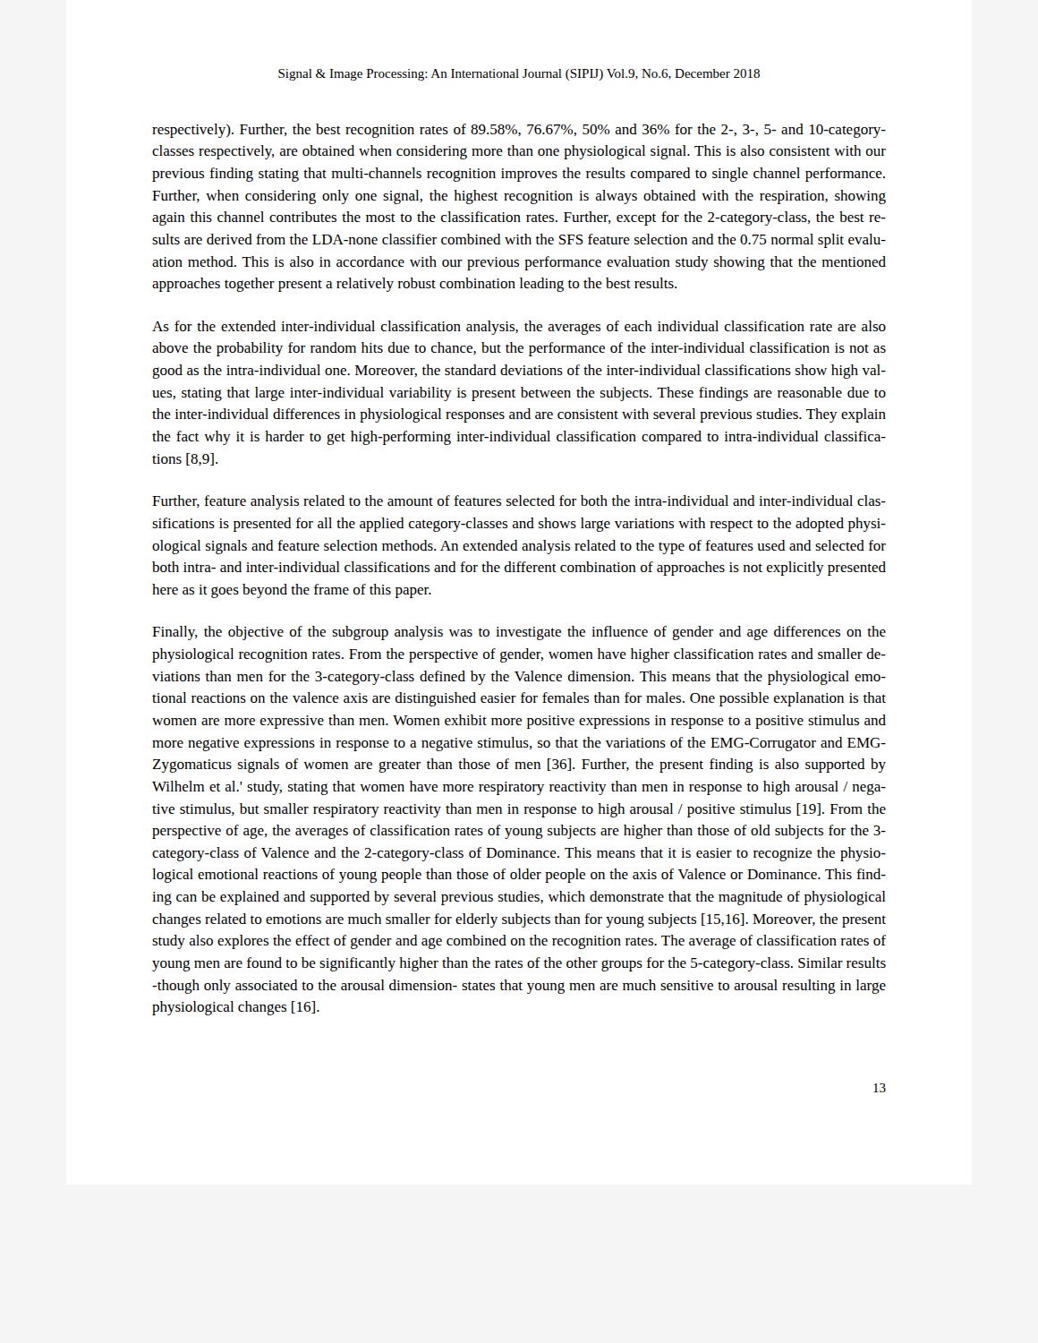Signal & Image Processing: An International Journal (SIPIJ) Vol.9, No.6, December 2018
respectively). Further, the best recognition rates of 89.58%, 76.67%, 50% and 36% for the 2-, 3-, 5- and 10-category-classes respectively, are obtained when considering more than one physiological signal. This is also consistent with our previous finding stating that multi-channels recognition improves the results compared to single channel performance. Further, when considering only one signal, the highest recognition is always obtained with the respiration, showing again this channel contributes the most to the classification rates. Further, except for the 2-category-class, the best results are derived from the LDA-none classifier combined with the SFS feature selection and the 0.75 normal split evaluation method. This is also in accordance with our previous performance evaluation study showing that the mentioned approaches together present a relatively robust combination leading to the best results.
As for the extended inter-individual classification analysis, the averages of each individual classification rate are also above the probability for random hits due to chance, but the performance of the inter-individual classification is not as good as the intra-individual one. Moreover, the standard deviations of the inter-individual classifications show high values, stating that large inter-individual variability is present between the subjects. These findings are reasonable due to the inter-individual differences in physiological responses and are consistent with several previous studies. They explain the fact why it is harder to get high-performing inter-individual classification compared to intra-individual classifications [8,9].
Further, feature analysis related to the amount of features selected for both the intra-individual and inter-individual classifications is presented for all the applied category-classes and shows large variations with respect to the adopted physiological signals and feature selection methods. An extended analysis related to the type of features used and selected for both intra- and inter-individual classifications and for the different combination of approaches is not explicitly presented here as it goes beyond the frame of this paper.
Finally, the objective of the subgroup analysis was to investigate the influence of gender and age differences on the physiological recognition rates. From the perspective of gender, women have higher classification rates and smaller deviations than men for the 3-category-class defined by the Valence dimension. This means that the physiological emotional reactions on the valence axis are distinguished easier for females than for males. One possible explanation is that women are more expressive than men. Women exhibit more positive expressions in response to a positive stimulus and more negative expressions in response to a negative stimulus, so that the variations of the EMG-Corrugator and EMG-Zygomaticus signals of women are greater than those of men [36]. Further, the present finding is also supported by Wilhelm et al.' study, stating that women have more respiratory reactivity than men in response to high arousal / negative stimulus, but smaller respiratory reactivity than men in response to high arousal / positive stimulus [19]. From the perspective of age, the averages of classification rates of young subjects are higher than those of old subjects for the 3-category-class of Valence and the 2-category-class of Dominance. This means that it is easier to recognize the physiological emotional reactions of young people than those of older people on the axis of Valence or Dominance. This finding can be explained and supported by several previous studies, which demonstrate that the magnitude of physiological changes related to emotions are much smaller for elderly subjects than for young subjects [15,16]. Moreover, the present study also explores the effect of gender and age combined on the recognition rates. The average of classification rates of young men are found to be significantly higher than the rates of the other groups for the 5-category-class. Similar results -though only associated to the arousal dimension- states that young men are much sensitive to arousal resulting in large physiological changes [16].
13